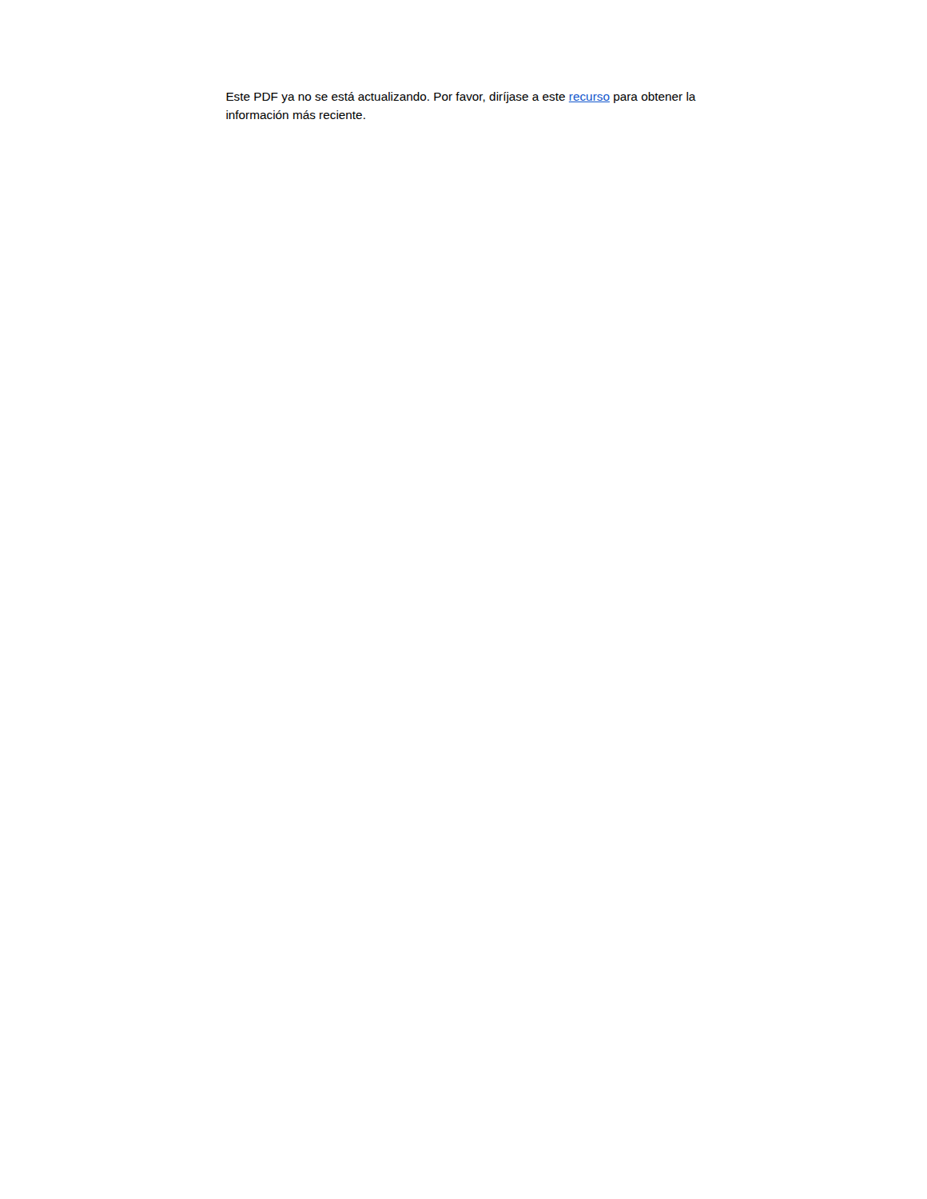Este PDF ya no se está actualizando. Por favor, diríjase a este recurso para obtener la información más reciente.